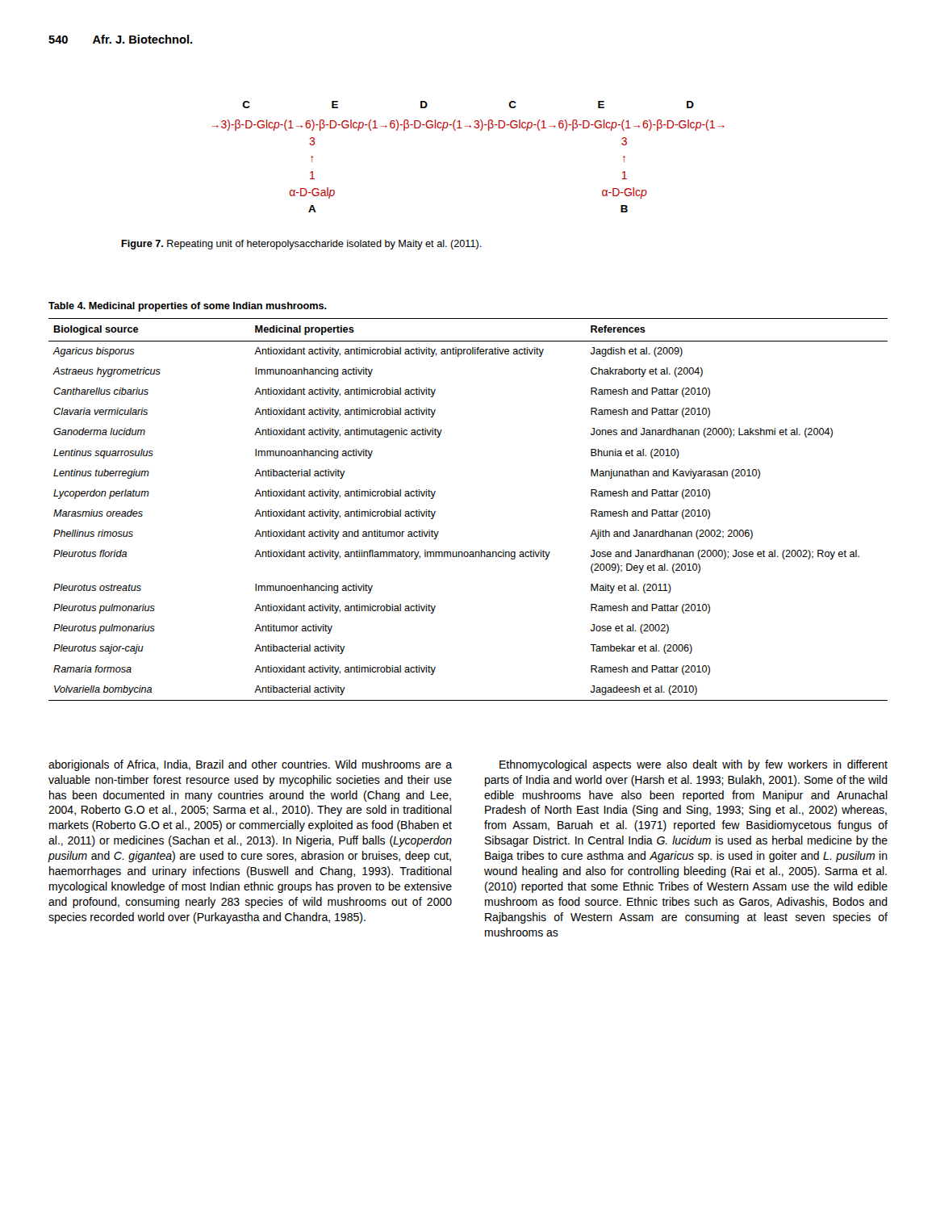540 Afr. J. Biotechnol.
CEDCED
→3)-β-D-Glcp-(1→6)-β-D-Glcp-(1→6)-β-D-Glcp-(1→3)-β-D-Glcp-(1→6)-β-D-Glcp-(1→6)-β-D-Glcp-(1→
3
↑
1
α-D-Galp
A
3
↑
1
α-D-Glcp
B
Figure 7. Repeating unit of heteropolysaccharide isolated by Maity et al. (2011).
Table 4. Medicinal properties of some Indian mushrooms.
| Biological source | Medicinal properties | References |
| --- | --- | --- |
| Agaricus bisporus | Antioxidant activity, antimicrobial activity, antiproliferative activity | Jagdish et al. (2009) |
| Astraeus hygrometricus | Immunoanhancing activity | Chakraborty et al. (2004) |
| Cantharellus cibarius | Antioxidant activity, antimicrobial activity | Ramesh and Pattar (2010) |
| Clavaria vermicularis | Antioxidant activity, antimicrobial activity | Ramesh and Pattar (2010) |
| Ganoderma lucidum | Antioxidant activity, antimutagenic activity | Jones and Janardhanan (2000); Lakshmi et al. (2004) |
| Lentinus squarrosulus | Immunoanhancing activity | Bhunia et al. (2010) |
| Lentinus tuberregium | Antibacterial activity | Manjunathan and Kaviyarasan (2010) |
| Lycoperdon perlatum | Antioxidant activity, antimicrobial activity | Ramesh and Pattar (2010) |
| Marasmius oreades | Antioxidant activity, antimicrobial activity | Ramesh and Pattar (2010) |
| Phellinus rimosus | Antioxidant activity and antitumor activity | Ajith and Janardhanan (2002; 2006) |
| Pleurotus florida | Antioxidant activity, antiinflammatory, immmunoanhancing activity | Jose and Janardhanan (2000); Jose et al. (2002); Roy et al. (2009); Dey et al. (2010) |
| Pleurotus ostreatus | Immunoenhancing activity | Maity et al. (2011) |
| Pleurotus pulmonarius | Antioxidant activity, antimicrobial activity | Ramesh and Pattar (2010) |
| Pleurotus pulmonarius | Antitumor activity | Jose et al. (2002) |
| Pleurotus sajor-caju | Antibacterial activity | Tambekar et al. (2006) |
| Ramaria formosa | Antioxidant activity, antimicrobial activity | Ramesh and Pattar (2010) |
| Volvariella bombycina | Antibacterial activity | Jagadeesh et al. (2010) |
aborigionals of Africa, India, Brazil and other countries. Wild mushrooms are a valuable non-timber forest resource used by mycophilic societies and their use has been documented in many countries around the world (Chang and Lee, 2004, Roberto G.O et al., 2005; Sarma et al., 2010). They are sold in traditional markets (Roberto G.O et al., 2005) or commercially exploited as food (Bhaben et al., 2011) or medicines (Sachan et al., 2013). In Nigeria, Puff balls (Lycoperdon pusilum and C. gigantea) are used to cure sores, abrasion or bruises, deep cut, haemorrhages and urinary infections (Buswell and Chang, 1993). Traditional mycological knowledge of most Indian ethnic groups has proven to be extensive and profound, consuming nearly 283 species of wild mushrooms out of 2000 species recorded world over (Purkayastha and Chandra, 1985).
Ethnomycological aspects were also dealt with by few workers in different parts of India and world over (Harsh et al. 1993; Bulakh, 2001). Some of the wild edible mushrooms have also been reported from Manipur and Arunachal Pradesh of North East India (Sing and Sing, 1993; Sing et al., 2002) whereas, from Assam, Baruah et al. (1971) reported few Basidiomycetous fungus of Sibsagar District. In Central India G. lucidum is used as herbal medicine by the Baiga tribes to cure asthma and Agaricus sp. is used in goiter and L. pusilum in wound healing and also for controlling bleeding (Rai et al., 2005). Sarma et al. (2010) reported that some Ethnic Tribes of Western Assam use the wild edible mushroom as food source. Ethnic tribes such as Garos, Adivashis, Bodos and Rajbangshis of Western Assam are consuming at least seven species of mushrooms as